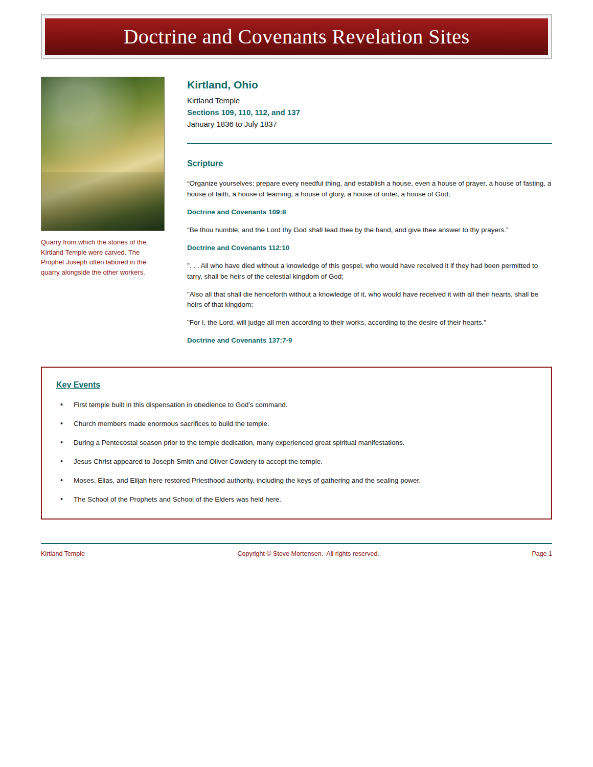Doctrine and Covenants Revelation Sites
Quarry from which the stones of the Kirtland Temple were carved. The Prophet Joseph often labored in the quarry alongside the other workers.
Kirtland, Ohio
Kirtland Temple
Sections 109, 110, 112, and 137
January 1836 to July 1837
Scripture
“Organize yourselves; prepare every needful thing, and establish a house, even a house of prayer, a house of fasting, a house of faith, a house of learning, a house of glory, a house of order, a house of God;
Doctrine and Covenants 109:8
"Be thou humble; and the Lord thy God shall lead thee by the hand, and give thee answer to thy prayers."
Doctrine and Covenants 112:10
". . . All who have died without a knowledge of this gospel, who would have received it if they had been permitted to tarry, shall be heirs of the celestial kingdom of God;
"Also all that shall die henceforth without a knowledge of it, who would have received it with all their hearts, shall be heirs of that kingdom;
"For I, the Lord, will judge all men according to their works, according to the desire of their hearts."
Doctrine and Covenants 137:7-9
Key Events
First temple built in this dispensation in obedience to God’s command.
Church members made enormous sacrifices to build the temple.
During a Pentecostal season prior to the temple dedication, many experienced great spiritual manifestations.
Jesus Christ appeared to Joseph Smith and Oliver Cowdery to accept the temple.
Moses, Elias, and Elijah here restored Priesthood authority, including the keys of gathering and the sealing power.
The School of the Prophets and School of the Elders was held here.
Kirtland Temple
Copyright © Steve Mortensen. All rights reserved.
Page 1